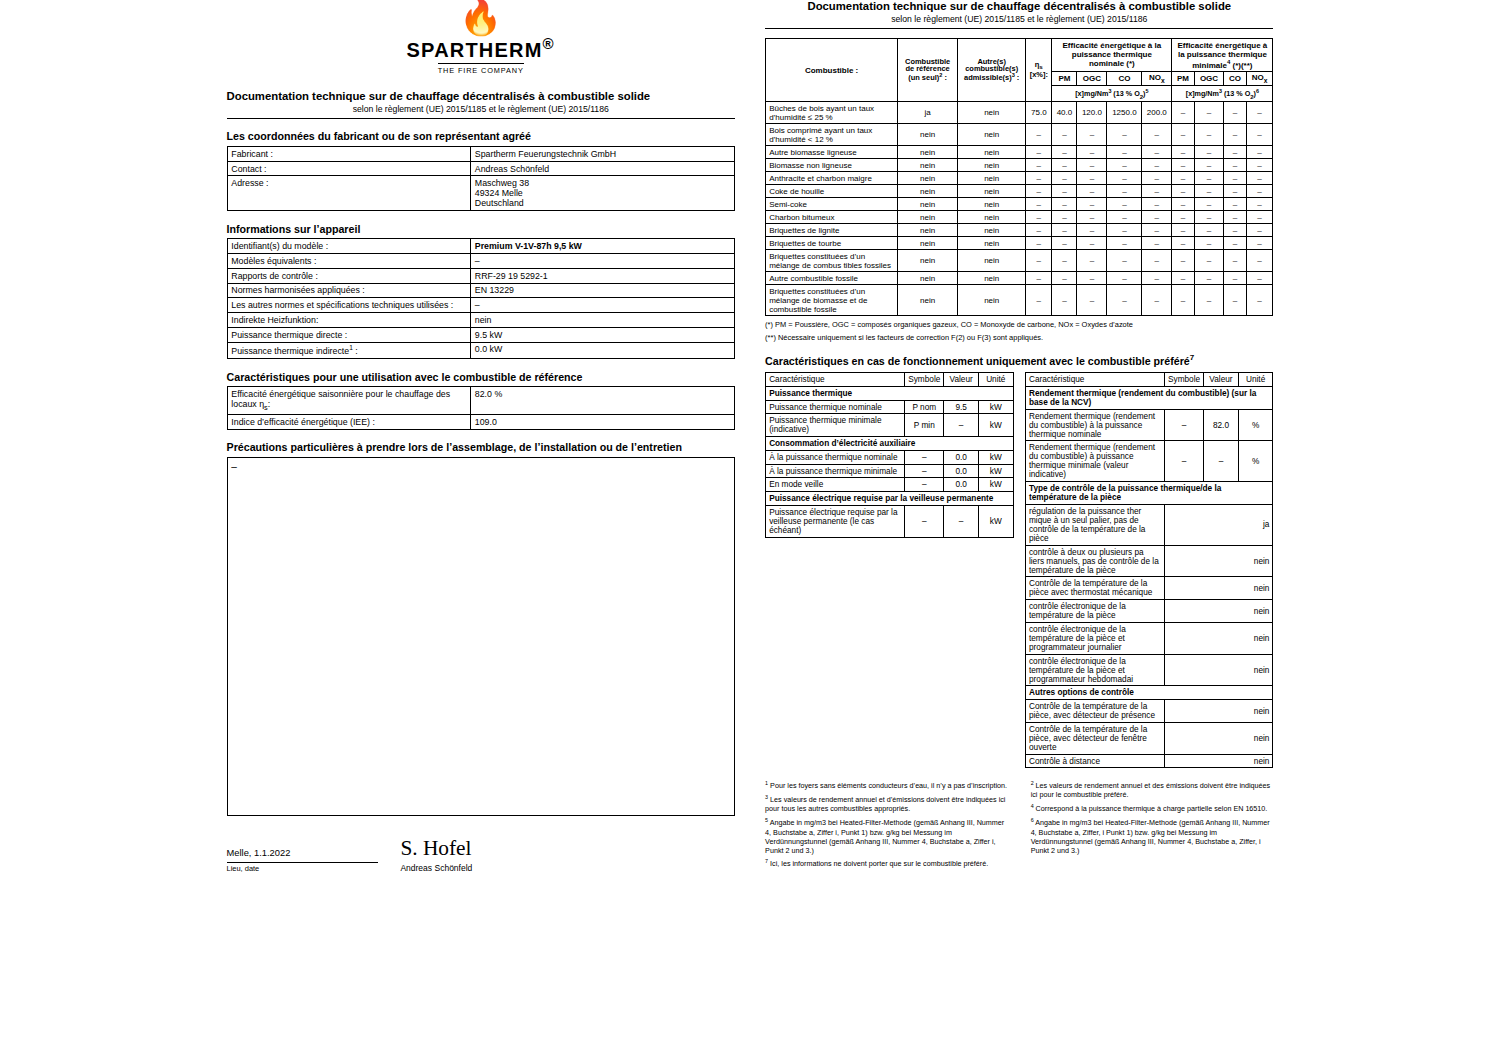🔥
SPARTHERM®
THE FIRE COMPANY
Documentation technique sur de chauffage décentralisés à combustible solide
selon le règlement (UE) 2015/1185 et le règlement (UE) 2015/1186
Les coordonnées du fabricant ou de son représentant agréé
| Fabricant : | Spartherm Feuerungstechnik GmbH |
| Contact : | Andreas Schönfeld |
| Adresse : | Maschweg 38 49324 Melle Deutschland |
Informations sur l’appareil
| Identifiant(s) du modèle : | Premium V-1V-87h 9,5 kW |
| Modèles équivalents : | – |
| Rapports de contrôle : | RRF-29 19 5292-1 |
| Normes harmonisées appliquées : | EN 13229 |
| Les autres normes et spécifications techniques utilisées : | – |
| Indirekte Heizfunktion: | nein |
| Puissance thermique directe : | 9.5 kW |
| Puissance thermique indirecte 1 : | 0.0 kW |
Caractéristiques pour une utilisation avec le combustible de référence
| Efficacité énergétique saisonnière pour le chauffage des locaux η s : | 82.0 % |
| Indice d’efficacité énergétique (IEE) : | 109.0 |
Précautions particulières à prendre lors de l’assemblage, de l’installation ou de l’entretien
–
Melle, 1.1.2022 Lieu, date
S. Hofel
Andreas Schönfeld
Documentation technique sur de chauffage décentralisés à combustible solide
selon le règlement (UE) 2015/1185 et le règlement (UE) 2015/1186
| Combustible : | Combustible de référence (un seul) 2 : | Autre(s) combustible(s) admissible(s) 3 : | η s [x%]: | Efficacité énergétique à la puissance thermique nominale (*) | Efficacité énergétique à la puissance thermique minimale 4 (*)(**) |
| --- | --- | --- | --- | --- | --- |
| PM | OGC | CO | NO x | PM | OGC | CO | NO x |
| [x]mg/Nm 3 (13 % O 2 ) 5 | [x]mg/Nm 3 (13 % O 2 ) 6 |
| Bûches de bois ayant un taux d’humidité ≤ 25 % | ja | nein | 75.0 | 40.0 | 120.0 | 1250.0 | 200.0 | – | – | – | – |
| Bois comprimé ayant un taux d’humidité < 12 % | nein | nein | – | – | – | – | – | – | – | – | – |
| Autre biomasse ligneuse | nein | nein | – | – | – | – | – | – | – | – | – |
| Biomasse non ligneuse | nein | nein | – | – | – | – | – | – | – | – | – |
| Anthracite et charbon maigre | nein | nein | – | – | – | – | – | – | – | – | – |
| Coke de houille | nein | nein | – | – | – | – | – | – | – | – | – |
| Semi-coke | nein | nein | – | – | – | – | – | – | – | – | – |
| Charbon bitumeux | nein | nein | – | – | – | – | – | – | – | – | – |
| Briquettes de lignite | nein | nein | – | – | – | – | – | – | – | – | – |
| Briquettes de tourbe | nein | nein | – | – | – | – | – | – | – | – | – |
| Briquettes constituées d’un mélange de combus tibles fossiles | nein | nein | – | – | – | – | – | – | – | – | – |
| Autre combustible fossile | nein | nein | – | – | – | – | – | – | – | – | – |
| Briquettes constituées d’un mélange de biomasse et de combustible fossile | nein | nein | – | – | – | – | – | – | – | – | – |
(*) PM = Poussière, OGC = composés organiques gazeux, CO = Monoxyde de carbone, NOx = Oxydes d’azote
(**) Nécessaire uniquement si les facteurs de correction F(2) ou F(3) sont appliqués.
Caractéristiques en cas de fonctionnement uniquement avec le combustible préféré7
| Caractéristique | Symbole | Valeur | Unité |
| Puissance thermique |
| Puissance thermique nominale | P nom | 9.5 | kW |
| Puissance thermique minimale (indicative) | P min | – | kW |
| Consommation d’électricité auxiliaire |
| À la puissance thermique nominale | – | 0.0 | kW |
| À la puissance thermique minimale | – | 0.0 | kW |
| En mode veille | – | 0.0 | kW |
| Puissance électrique requise par la veilleuse permanente |
| Puissance électrique requise par la veilleuse permanente (le cas échéant) | – | – | kW |
| Caractéristique | Symbole | Valeur | Unité |
| Rendement thermique (rendement du combustible) (sur la base de la NCV) |
| Rendement thermique (rendement du combustible) à la puissance thermique nominale | – | 82.0 | % |
| Rendement thermique (rendement du combustible) à puissance thermique minimale (valeur indicative) | – | – | % |
| Type de contrôle de la puissance thermique/de la température de la pièce |
| régulation de la puissance ther mique à un seul palier, pas de contrôle de la température de la pièce | ja |
| contrôle à deux ou plusieurs pa liers manuels, pas de contrôle de la température de la pièce | nein |
| Contrôle de la température de la pièce avec thermostat mécanique | nein |
| contrôle électronique de la température de la pièce | nein |
| contrôle électronique de la température de la pièce et programmateur journalier | nein |
| contrôle électronique de la température de la pièce et programmateur hebdomadai | nein |
| Autres options de contrôle |
| Contrôle de la température de la pièce, avec détecteur de présence | nein |
| Contrôle de la température de la pièce, avec détecteur de fenêtre ouverte | nein |
| Contrôle à distance | nein |
1 Pour les foyers sans éléments conducteurs d’eau, il n’y a pas d’inscription.
3 Les valeurs de rendement annuel et d’émissions doivent être indiquées ici pour tous les autres combustibles appropriés.
5 Angabe in mg/m3 bei Heated-Filter-Methode (gemäß Anhang III, Nummer 4, Buchstabe a, Ziffer i, Punkt 1) bzw. g/kg bei Messung im Verdünnungstunnel (gemäß Anhang III, Nummer 4, Buchstabe a, Ziffer i, Punkt 2 und 3.)
7 Ici, les informations ne doivent porter que sur le combustible préféré.
2 Les valeurs de rendement annuel et des émissions doivent être indiquées ici pour le combustible préféré.
4 Correspond à la puissance thermique à charge partielle selon EN 16510.
6 Angabe in mg/m3 bei Heated-Filter-Methode (gemäß Anhang III, Nummer 4, Buchstabe a, Ziffer, i Punkt 1) bzw. g/kg bei Messung im Verdünnungstunnel (gemäß Anhang III, Nummer 4, Buchstabe a, Ziffer, i Punkt 2 und 3.)